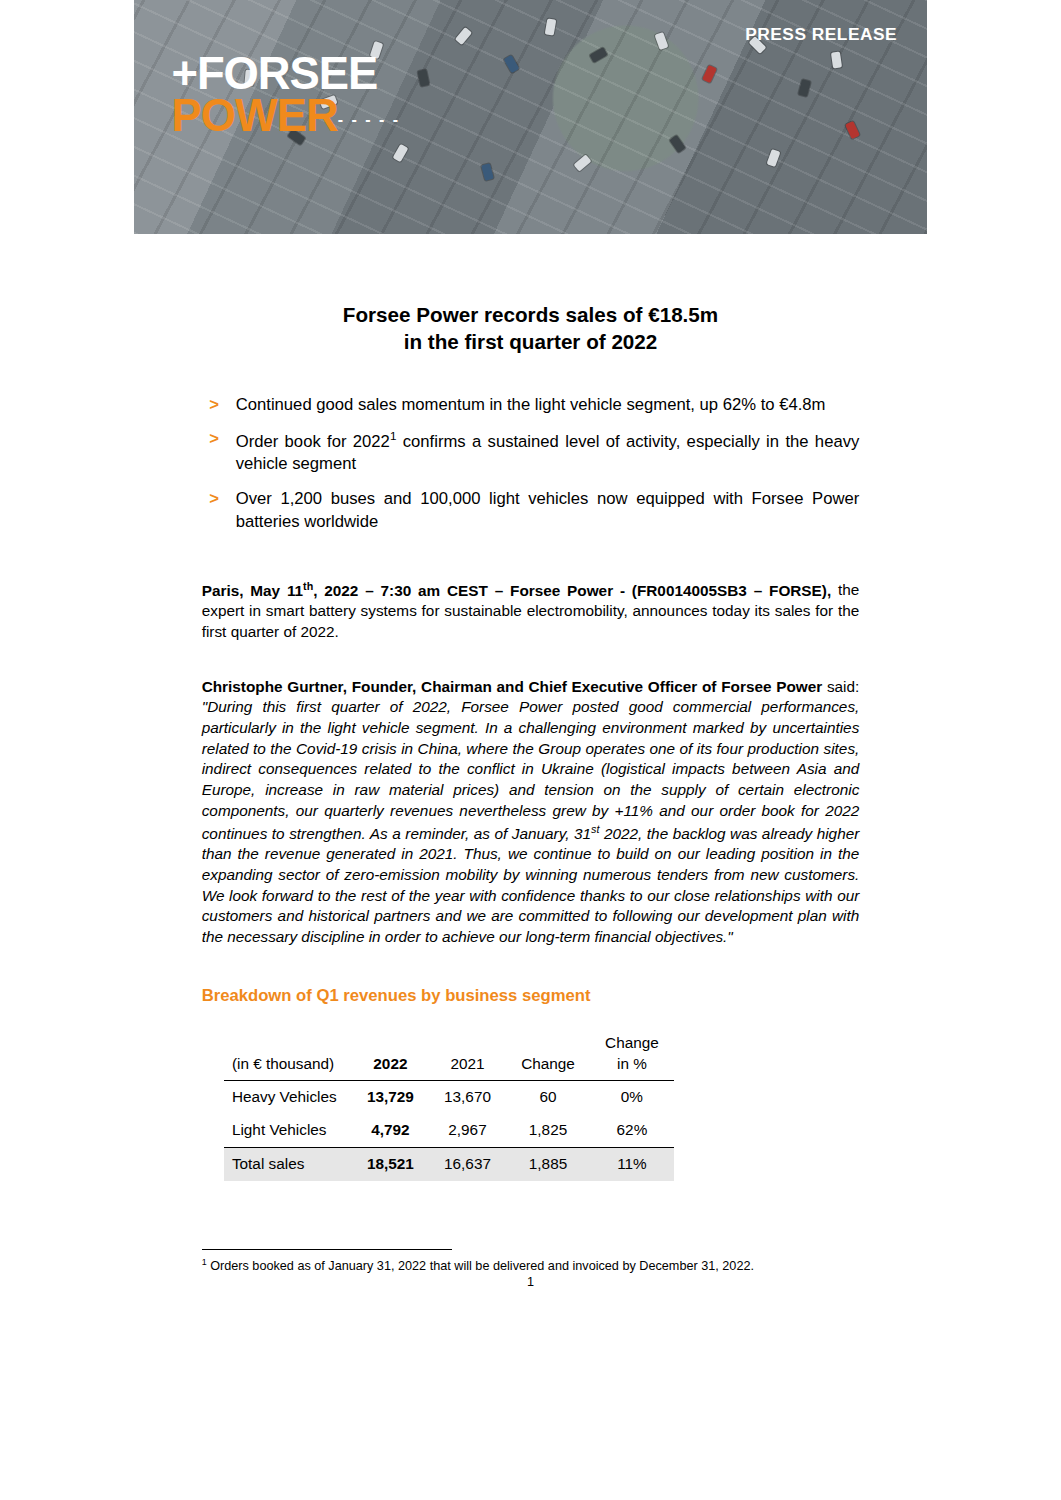PRESS RELEASE
+FORSEE
POWER- - - - -
Forsee Power records sales of €18.5m
in the first quarter of 2022
Continued good sales momentum in the light vehicle segment, up 62% to €4.8m
Order book for 20221 confirms a sustained level of activity, especially in the heavy vehicle segment
Over 1,200 buses and 100,000 light vehicles now equipped with Forsee Power batteries worldwide
Paris, May 11th, 2022 – 7:30 am CEST – Forsee Power - (FR0014005SB3 – FORSE), the expert in smart battery systems for sustainable electromobility, announces today its sales for the first quarter of 2022.
Christophe Gurtner, Founder, Chairman and Chief Executive Officer of Forsee Power said: "During this first quarter of 2022, Forsee Power posted good commercial performances, particularly in the light vehicle segment. In a challenging environment marked by uncertainties related to the Covid-19 crisis in China, where the Group operates one of its four production sites, indirect consequences related to the conflict in Ukraine (logistical impacts between Asia and Europe, increase in raw material prices) and tension on the supply of certain electronic components, our quarterly revenues nevertheless grew by +11% and our order book for 2022 continues to strengthen. As a reminder, as of January, 31st 2022, the backlog was already higher than the revenue generated in 2021. Thus, we continue to build on our leading position in the expanding sector of zero-emission mobility by winning numerous tenders from new customers. We look forward to the rest of the year with confidence thanks to our close relationships with our customers and historical partners and we are committed to following our development plan with the necessary discipline in order to achieve our long-term financial objectives."
Breakdown of Q1 revenues by business segment
| (in € thousand) | 2022 | 2021 | Change | Change in % |
| --- | --- | --- | --- | --- |
| Heavy Vehicles | 13,729 | 13,670 | 60 | 0% |
| Light Vehicles | 4,792 | 2,967 | 1,825 | 62% |
| Total sales | 18,521 | 16,637 | 1,885 | 11% |
1 Orders booked as of January 31, 2022 that will be delivered and invoiced by December 31, 2022.
1